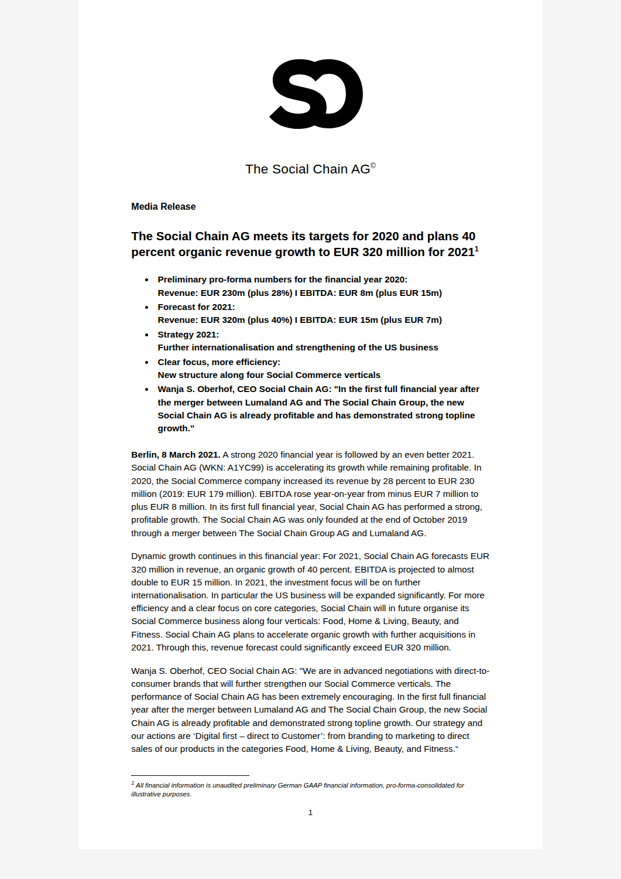The Social Chain AG©
Media Release
The Social Chain AG meets its targets for 2020 and plans 40 percent organic revenue growth to EUR 320 million for 20211
Preliminary pro-forma numbers for the financial year 2020:
Revenue: EUR 230m (plus 28%) I EBITDA: EUR 8m (plus EUR 15m)
Forecast for 2021:
Revenue: EUR 320m (plus 40%) I EBITDA: EUR 15m (plus EUR 7m)
Strategy 2021:
Further internationalisation and strengthening of the US business
Clear focus, more efficiency:
New structure along four Social Commerce verticals
Wanja S. Oberhof, CEO Social Chain AG: "In the first full financial year after the merger between Lumaland AG and The Social Chain Group, the new Social Chain AG is already profitable and has demonstrated strong topline growth."
Berlin, 8 March 2021. A strong 2020 financial year is followed by an even better 2021. Social Chain AG (WKN: A1YC99) is accelerating its growth while remaining profitable. In 2020, the Social Commerce company increased its revenue by 28 percent to EUR 230 million (2019: EUR 179 million). EBITDA rose year-on-year from minus EUR 7 million to plus EUR 8 million. In its first full financial year, Social Chain AG has performed a strong, profitable growth. The Social Chain AG was only founded at the end of October 2019 through a merger between The Social Chain Group AG and Lumaland AG.
Dynamic growth continues in this financial year: For 2021, Social Chain AG forecasts EUR 320 million in revenue, an organic growth of 40 percent. EBITDA is projected to almost double to EUR 15 million. In 2021, the investment focus will be on further internationalisation. In particular the US business will be expanded significantly. For more efficiency and a clear focus on core categories, Social Chain will in future organise its Social Commerce business along four verticals: Food, Home & Living, Beauty, and Fitness. Social Chain AG plans to accelerate organic growth with further acquisitions in 2021. Through this, revenue forecast could significantly exceed EUR 320 million.
Wanja S. Oberhof, CEO Social Chain AG: "We are in advanced negotiations with direct-to-consumer brands that will further strengthen our Social Commerce verticals. The performance of Social Chain AG has been extremely encouraging. In the first full financial year after the merger between Lumaland AG and The Social Chain Group, the new Social Chain AG is already profitable and demonstrated strong topline growth. Our strategy and our actions are ‘Digital first – direct to Customer’: from branding to marketing to direct sales of our products in the categories Food, Home & Living, Beauty, and Fitness.“
1 All financial information is unaudited preliminary German GAAP financial information, pro-forma-consolidated for illustrative purposes.
1